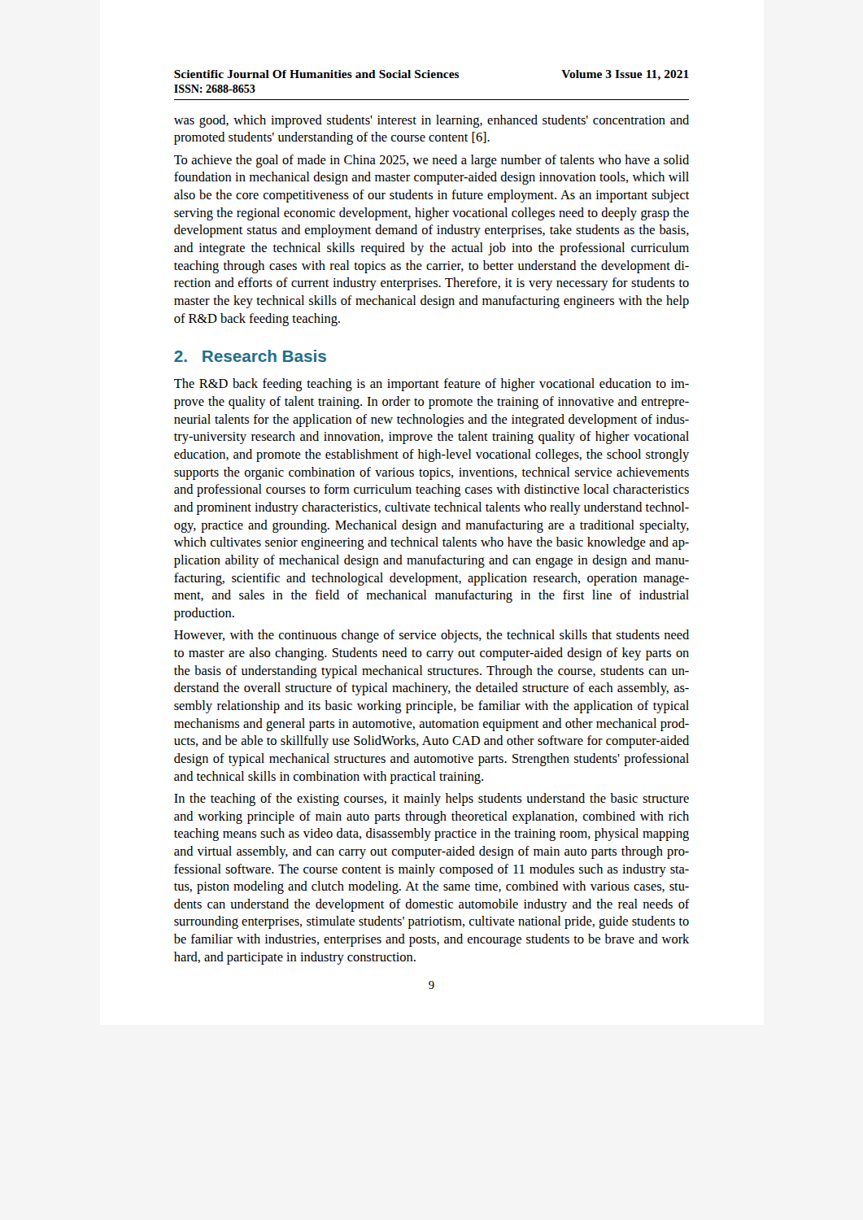Scientific Journal Of Humanities and Social Sciences Volume 3 Issue 11, 2021
ISSN: 2688-8653
was good, which improved students' interest in learning, enhanced students' concentration and promoted students' understanding of the course content [6].
To achieve the goal of made in China 2025, we need a large number of talents who have a solid foundation in mechanical design and master computer-aided design innovation tools, which will also be the core competitiveness of our students in future employment. As an important subject serving the regional economic development, higher vocational colleges need to deeply grasp the development status and employment demand of industry enterprises, take students as the basis, and integrate the technical skills required by the actual job into the professional curriculum teaching through cases with real topics as the carrier, to better understand the development direction and efforts of current industry enterprises. Therefore, it is very necessary for students to master the key technical skills of mechanical design and manufacturing engineers with the help of R&D back feeding teaching.
2. Research Basis
The R&D back feeding teaching is an important feature of higher vocational education to improve the quality of talent training. In order to promote the training of innovative and entrepreneurial talents for the application of new technologies and the integrated development of industry-university research and innovation, improve the talent training quality of higher vocational education, and promote the establishment of high-level vocational colleges, the school strongly supports the organic combination of various topics, inventions, technical service achievements and professional courses to form curriculum teaching cases with distinctive local characteristics and prominent industry characteristics, cultivate technical talents who really understand technology, practice and grounding. Mechanical design and manufacturing are a traditional specialty, which cultivates senior engineering and technical talents who have the basic knowledge and application ability of mechanical design and manufacturing and can engage in design and manufacturing, scientific and technological development, application research, operation management, and sales in the field of mechanical manufacturing in the first line of industrial production.
However, with the continuous change of service objects, the technical skills that students need to master are also changing. Students need to carry out computer-aided design of key parts on the basis of understanding typical mechanical structures. Through the course, students can understand the overall structure of typical machinery, the detailed structure of each assembly, assembly relationship and its basic working principle, be familiar with the application of typical mechanisms and general parts in automotive, automation equipment and other mechanical products, and be able to skillfully use SolidWorks, Auto CAD and other software for computer-aided design of typical mechanical structures and automotive parts. Strengthen students' professional and technical skills in combination with practical training.
In the teaching of the existing courses, it mainly helps students understand the basic structure and working principle of main auto parts through theoretical explanation, combined with rich teaching means such as video data, disassembly practice in the training room, physical mapping and virtual assembly, and can carry out computer-aided design of main auto parts through professional software. The course content is mainly composed of 11 modules such as industry status, piston modeling and clutch modeling. At the same time, combined with various cases, students can understand the development of domestic automobile industry and the real needs of surrounding enterprises, stimulate students' patriotism, cultivate national pride, guide students to be familiar with industries, enterprises and posts, and encourage students to be brave and work hard, and participate in industry construction.
9